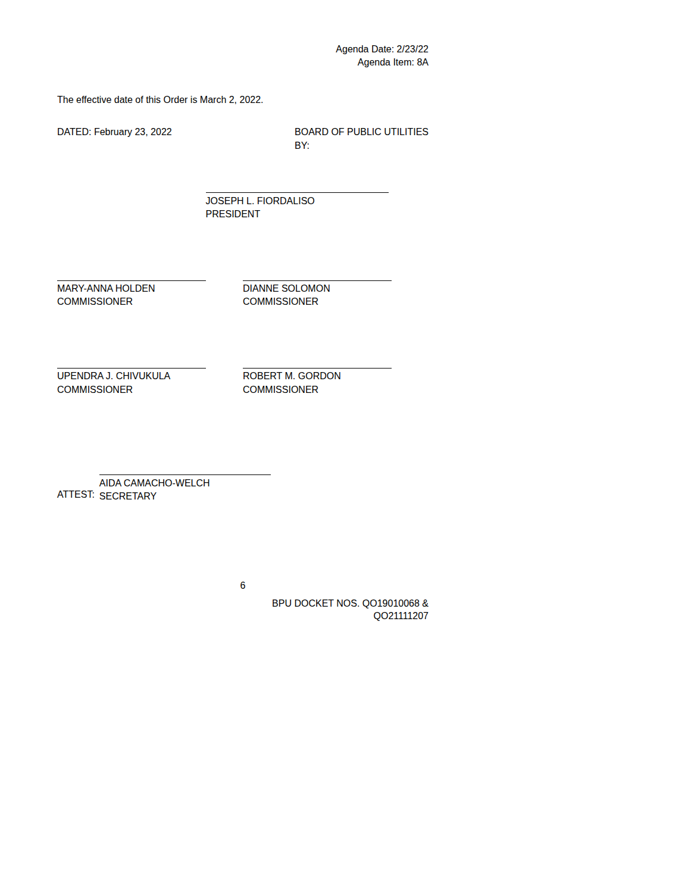Agenda Date: 2/23/22
Agenda Item: 8A
The effective date of this Order is March 2, 2022.
DATED: February 23, 2022
BOARD OF PUBLIC UTILITIES
BY:
JOSEPH L. FIORDALISO PRESIDENT
MARY-ANNA HOLDEN COMMISSIONER
DIANNE SOLOMON COMMISSIONER
UPENDRA J. CHIVUKULA COMMISSIONER
ROBERT M. GORDON COMMISSIONER
ATTEST:
AIDA CAMACHO-WELCH SECRETARY
6
BPU DOCKET NOS. QO19010068 &
QO21111207